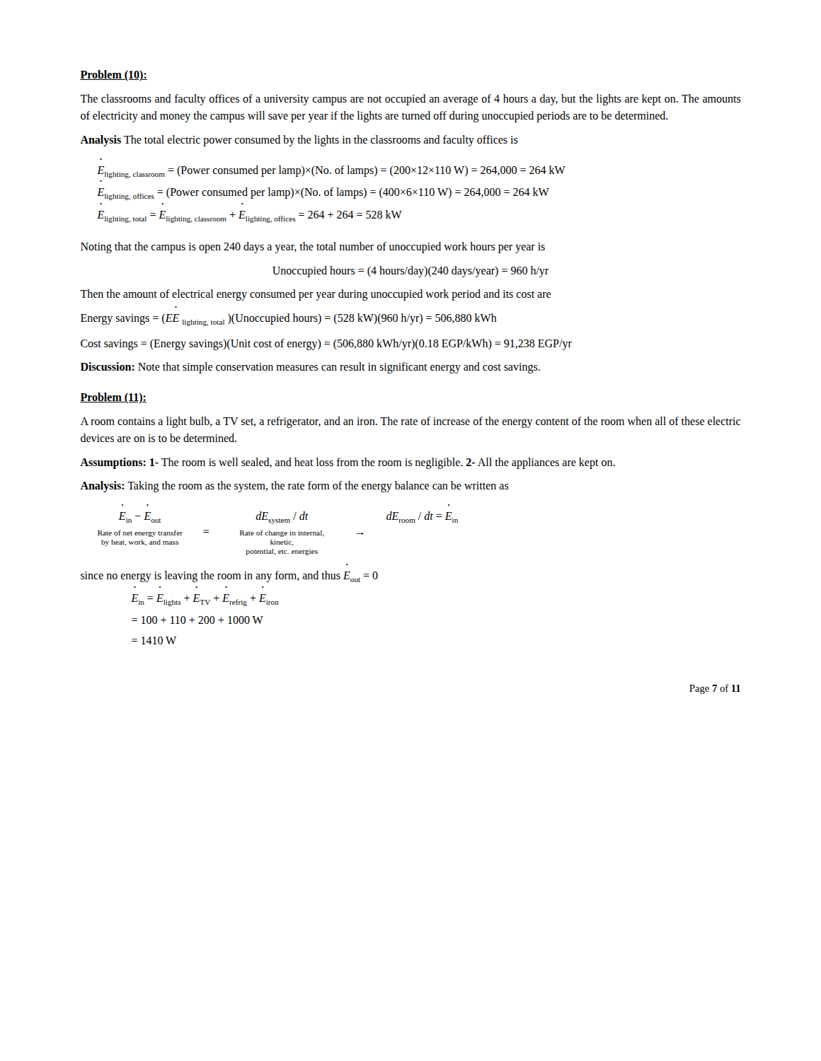Problem (10):
The classrooms and faculty offices of a university campus are not occupied an average of 4 hours a day, but the lights are kept on. The amounts of electricity and money the campus will save per year if the lights are turned off during unoccupied periods are to be determined.
Analysis The total electric power consumed by the lights in the classrooms and faculty offices is
Elighting, classroom = (Power consumed per lamp)×(No. of lamps) = (200×12×110 W) = 264,000 = 264 kW
Elighting, offices = (Power consumed per lamp)×(No. of lamps) = (400×6×110 W) = 264,000 = 264 kW
Elighting, total = Elighting, classroom + Elighting, offices = 264 + 264 = 528 kW
Noting that the campus is open 240 days a year, the total number of unoccupied work hours per year is
Unoccupied hours = (4 hours/day)(240 days/year) = 960 h/yr
Then the amount of electrical energy consumed per year during unoccupied work period and its cost are
Energy savings = (EE lighting, total )(Unoccupied hours) = (528 kW)(960 h/yr) = 506,880 kWh
Cost savings = (Energy savings)(Unit cost of energy) = (506,880 kWh/yr)(0.18 EGP/kWh) = 91,238 EGP/yr
Discussion: Note that simple conservation measures can result in significant energy and cost savings.
Problem (11):
A room contains a light bulb, a TV set, a refrigerator, and an iron. The rate of increase of the energy content of the room when all of these electric devices are on is to be determined.
Assumptions: 1- The room is well sealed, and heat loss from the room is negligible. 2- All the appliances are kept on.
Analysis: Taking the room as the system, the rate form of the energy balance can be written as
Ein − Eout
Rate of net energy transfer
by heat, work, and mass
=
dEsystem / dt
Rate of change in internal, kinetic,
potential, etc. energies
→
dEroom / dt = Ein
since no energy is leaving the room in any form, and thus Eout = 0
Ein = Elights + ETV + Erefrig + Eiron
= 100 + 110 + 200 + 1000 W
= 1410 W
Page 7 of 11